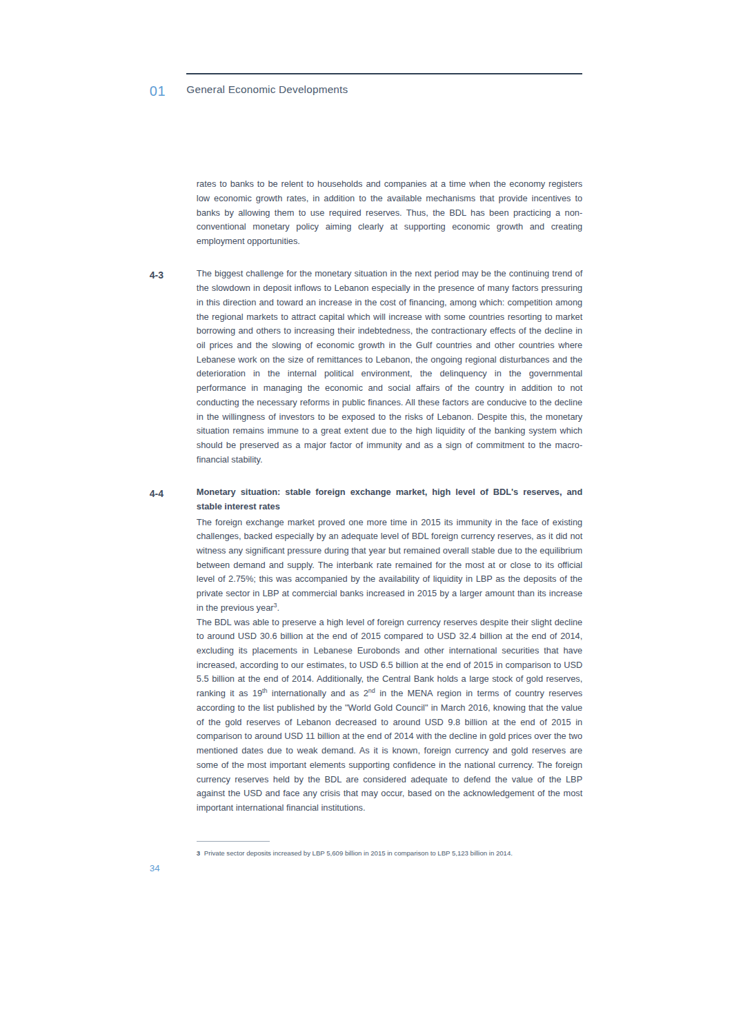01
General Economic Developments
rates to banks to be relent to households and companies at a time when the economy registers low economic growth rates, in addition to the available mechanisms that provide incentives to banks by allowing them to use required reserves. Thus, the BDL has been practicing a non-conventional monetary policy aiming clearly at supporting economic growth and creating employment opportunities.
4-3
The biggest challenge for the monetary situation in the next period may be the continuing trend of the slowdown in deposit inflows to Lebanon especially in the presence of many factors pressuring in this direction and toward an increase in the cost of financing, among which: competition among the regional markets to attract capital which will increase with some countries resorting to market borrowing and others to increasing their indebtedness, the contractionary effects of the decline in oil prices and the slowing of economic growth in the Gulf countries and other countries where Lebanese work on the size of remittances to Lebanon, the ongoing regional disturbances and the deterioration in the internal political environment, the delinquency in the governmental performance in managing the economic and social affairs of the country in addition to not conducting the necessary reforms in public finances. All these factors are conducive to the decline in the willingness of investors to be exposed to the risks of Lebanon. Despite this, the monetary situation remains immune to a great extent due to the high liquidity of the banking system which should be preserved as a major factor of immunity and as a sign of commitment to the macro-financial stability.
4-4
Monetary situation: stable foreign exchange market, high level of BDL's reserves, and stable interest rates
The foreign exchange market proved one more time in 2015 its immunity in the face of existing challenges, backed especially by an adequate level of BDL foreign currency reserves, as it did not witness any significant pressure during that year but remained overall stable due to the equilibrium between demand and supply. The interbank rate remained for the most at or close to its official level of 2.75%; this was accompanied by the availability of liquidity in LBP as the deposits of the private sector in LBP at commercial banks increased in 2015 by a larger amount than its increase in the previous year3.
The BDL was able to preserve a high level of foreign currency reserves despite their slight decline to around USD 30.6 billion at the end of 2015 compared to USD 32.4 billion at the end of 2014, excluding its placements in Lebanese Eurobonds and other international securities that have increased, according to our estimates, to USD 6.5 billion at the end of 2015 in comparison to USD 5.5 billion at the end of 2014. Additionally, the Central Bank holds a large stock of gold reserves, ranking it as 19th internationally and as 2nd in the MENA region in terms of country reserves according to the list published by the "World Gold Council" in March 2016, knowing that the value of the gold reserves of Lebanon decreased to around USD 9.8 billion at the end of 2015 in comparison to around USD 11 billion at the end of 2014 with the decline in gold prices over the two mentioned dates due to weak demand. As it is known, foreign currency and gold reserves are some of the most important elements supporting confidence in the national currency. The foreign currency reserves held by the BDL are considered adequate to defend the value of the LBP against the USD and face any crisis that may occur, based on the acknowledgement of the most important international financial institutions.
3 Private sector deposits increased by LBP 5,609 billion in 2015 in comparison to LBP 5,123 billion in 2014.
34